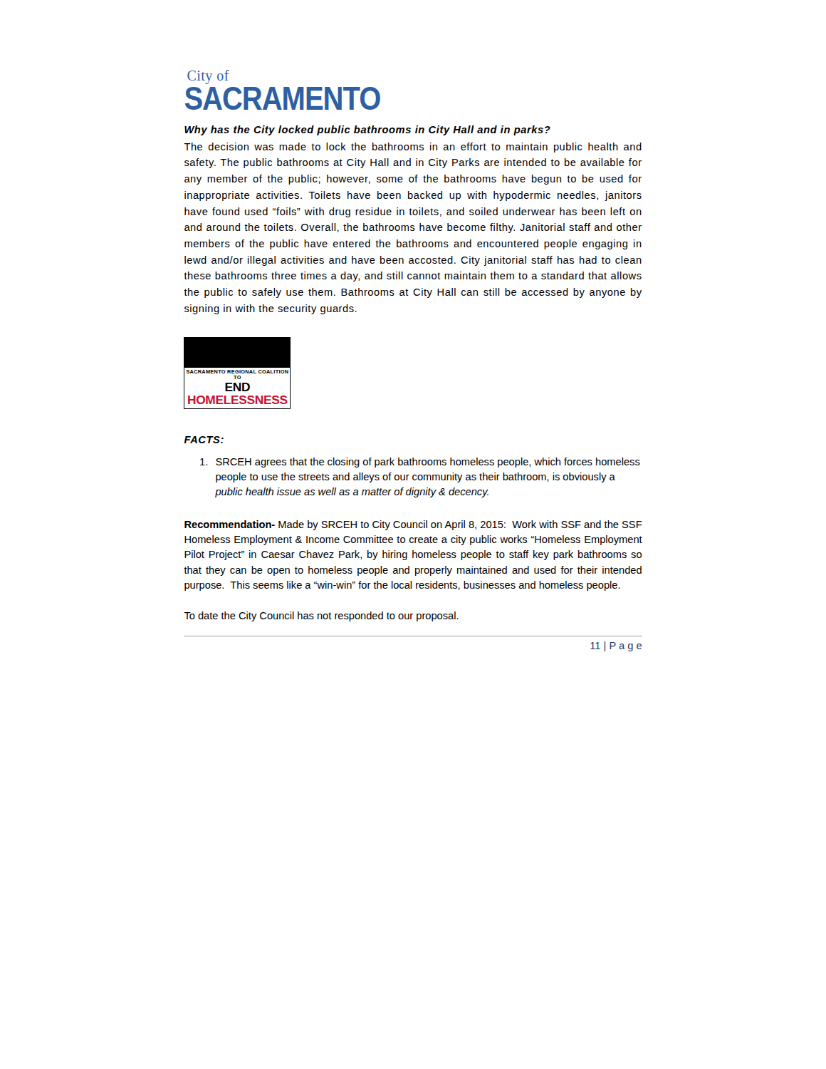City of
SACRAMENTO
Why has the City locked public bathrooms in City Hall and in parks?
The decision was made to lock the bathrooms in an effort to maintain public health and safety. The public bathrooms at City Hall and in City Parks are intended to be available for any member of the public; however, some of the bathrooms have begun to be used for inappropriate activities. Toilets have been backed up with hypodermic needles, janitors have found used “foils” with drug residue in toilets, and soiled underwear has been left on and around the toilets. Overall, the bathrooms have become filthy. Janitorial staff and other members of the public have entered the bathrooms and encountered people engaging in lewd and/or illegal activities and have been accosted. City janitorial staff has had to clean these bathrooms three times a day, and still cannot maintain them to a standard that allows the public to safely use them. Bathrooms at City Hall can still be accessed by anyone by signing in with the security guards.
SACRAMENTO REGIONAL COALITION TO
END HOMELESSNESS
FACTS:
SRCEH agrees that the closing of park bathrooms homeless people, which forces homeless people to use the streets and alleys of our community as their bathroom, is obviously a public health issue as well as a matter of dignity & decency.
Recommendation- Made by SRCEH to City Council on April 8, 2015: Work with SSF and the SSF Homeless Employment & Income Committee to create a city public works “Homeless Employment Pilot Project” in Caesar Chavez Park, by hiring homeless people to staff key park bathrooms so that they can be open to homeless people and properly maintained and used for their intended purpose. This seems like a “win-win” for the local residents, businesses and homeless people.
To date the City Council has not responded to our proposal.
11 | P a g e